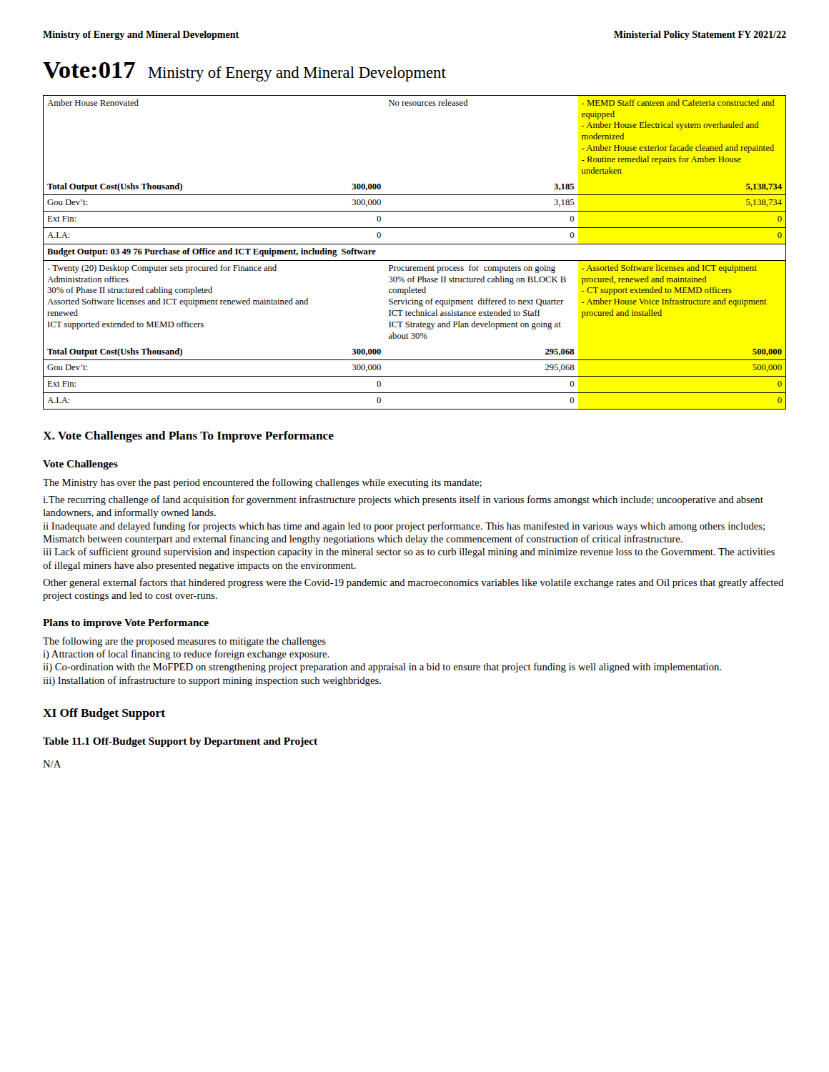Ministry of Energy and Mineral Development
Ministerial Policy Statement FY 2021/22
Vote:017 Ministry of Energy and Mineral Development
| Amber House Renovated | | No resources released | - MEMD Staff canteen and Cafeteria constructed and equipped - Amber House Electrical system overhauled and modernized - Amber House exterior facade cleaned and repainted - Routine remedial repairs for Amber House undertaken |
| Total Output Cost(Ushs Thousand) | 300,000 | 3,185 | 5,138,734 |
| Gou Dev’t: | 300,000 | 3,185 | 5,138,734 |
| Ext Fin: | 0 | 0 | 0 |
| A.I.A: | 0 | 0 | 0 |
| Budget Output: 03 49 76 Purchase of Office and ICT Equipment, including Software |
| - Twenty (20) Desktop Computer sets procured for Finance and Administration offices 30% of Phase II structured cabling completed Assorted Software licenses and ICT equipment renewed maintained and renewed ICT supported extended to MEMD officers | | Procurement process for computers on going 30% of Phase II structured cabling on BLOCK B completed Servicing of equipment differed to next Quarter ICT technical assistance extended to Staff ICT Strategy and Plan development on going at about 30% | - Assorted Software licenses and ICT equipment procured, renewed and maintained - CT support extended to MEMD officers - Amber House Voice Infrastructure and equipment procured and installed |
| Total Output Cost(Ushs Thousand) | 300,000 | 295,068 | 500,000 |
| Gou Dev’t: | 300,000 | 295,068 | 500,000 |
| Ext Fin: | 0 | 0 | 0 |
| A.I.A: | 0 | 0 | 0 |
X. Vote Challenges and Plans To Improve Performance
Vote Challenges
The Ministry has over the past period encountered the following challenges while executing its mandate;
i.The recurring challenge of land acquisition for government infrastructure projects which presents itself in various forms amongst which include; uncooperative and absent landowners, and informally owned lands.
ii Inadequate and delayed funding for projects which has time and again led to poor project performance. This has manifested in various ways which among others includes; Mismatch between counterpart and external financing and lengthy negotiations which delay the commencement of construction of critical infrastructure.
iii Lack of sufficient ground supervision and inspection capacity in the mineral sector so as to curb illegal mining and minimize revenue loss to the Government. The activities of illegal miners have also presented negative impacts on the environment.
Other general external factors that hindered progress were the Covid-19 pandemic and macroeconomics variables like volatile exchange rates and Oil prices that greatly affected project costings and led to cost over-runs.
Plans to improve Vote Performance
The following are the proposed measures to mitigate the challenges
i) Attraction of local financing to reduce foreign exchange exposure.
ii) Co-ordination with the MoFPED on strengthening project preparation and appraisal in a bid to ensure that project funding is well aligned with implementation.
iii) Installation of infrastructure to support mining inspection such weighbridges.
XI Off Budget Support
Table 11.1 Off-Budget Support by Department and Project
N/A